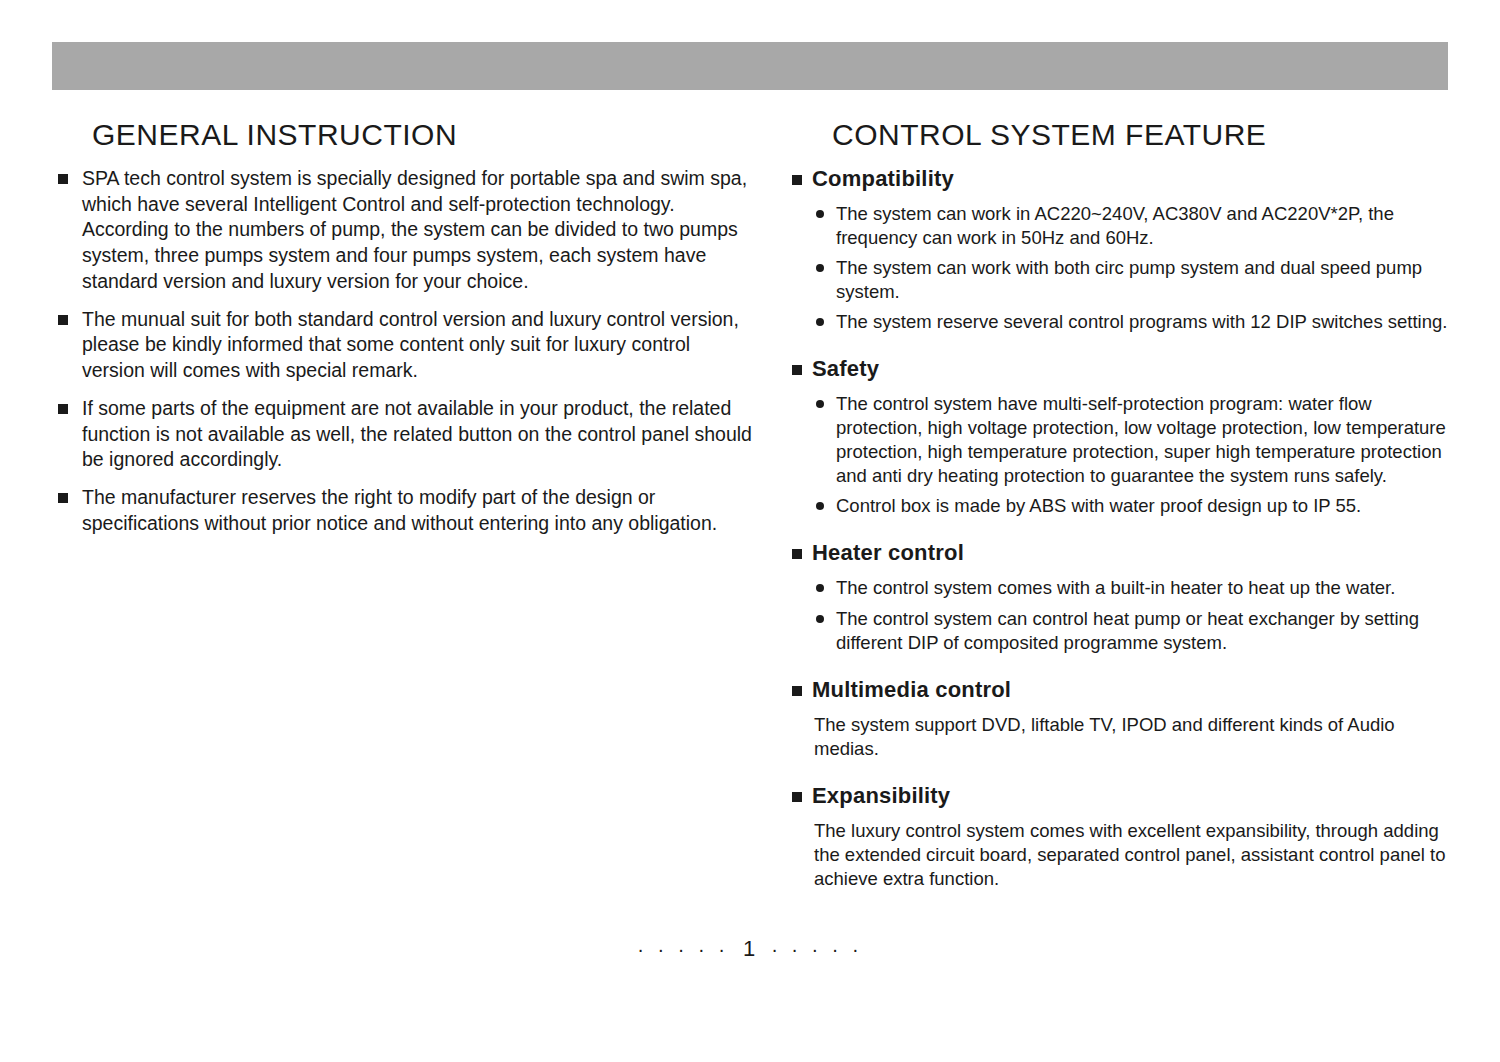GENERAL INSTRUCTION
SPA tech control system is specially designed for portable spa and swim spa, which have several Intelligent Control and self-protection technology. According to the numbers of pump, the system can be divided to two pumps system, three pumps system and four pumps system, each system have standard version and luxury version for your choice.
The munual suit for both standard control version and luxury control version, please be kindly informed that some content only suit for luxury control version will comes with special remark.
If some parts of the equipment are not available in your product, the related function is not available as well, the related button on the control panel should be ignored accordingly.
The manufacturer reserves the right to modify part of the design or specifications without prior notice and without entering into any obligation.
CONTROL SYSTEM FEATURE
Compatibility
The system can work in AC220~240V, AC380V and AC220V*2P, the frequency can work in 50Hz and 60Hz.
The system can work with both circ pump system and dual speed pump system.
The system reserve several control programs with 12 DIP switches setting.
Safety
The control system have multi-self-protection program: water flow protection, high voltage protection, low voltage protection, low temperature protection, high temperature protection, super high temperature protection and anti dry heating protection to guarantee the system runs safely.
Control box is made by ABS with water proof design up to IP 55.
Heater control
The control system comes with a built-in heater to heat up the water.
The control system can control heat pump or heat exchanger by setting different DIP of composited programme system.
Multimedia control
The system support DVD, liftable TV, IPOD and different kinds of Audio medias.
Expansibility
The luxury control system comes with excellent expansibility, through adding the extended circuit board, separated control panel, assistant control panel to achieve extra function.
· · · · ·1· · · · ·